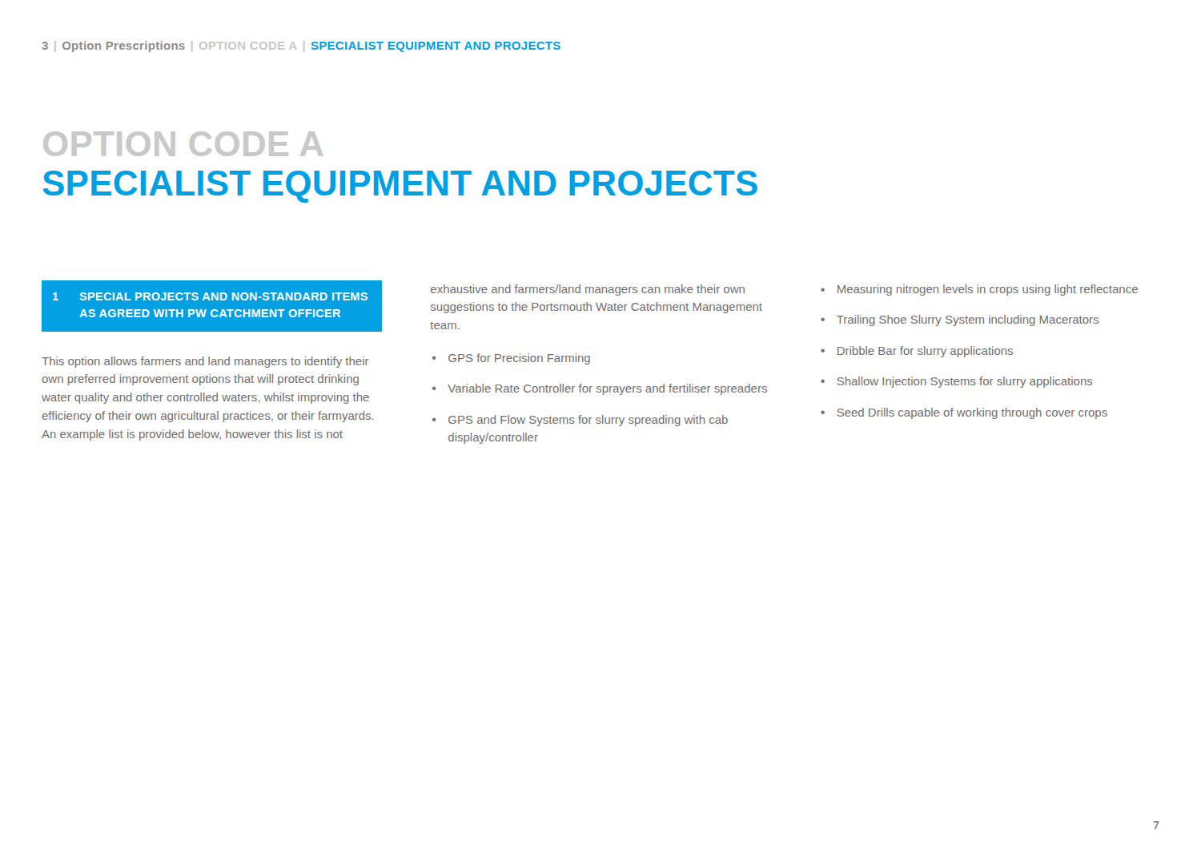3|Option Prescriptions|OPTION CODE A|SPECIALIST EQUIPMENT AND PROJECTS
OPTION CODE A SPECIALIST EQUIPMENT AND PROJECTS
| 1 | SPECIAL PROJECTS AND NON-STANDARD ITEMS AS AGREED WITH PW CATCHMENT OFFICER |
This option allows farmers and land managers to identify their own preferred improvement options that will protect drinking water quality and other controlled waters, whilst improving the efficiency of their own agricultural practices, or their farmyards. An example list is provided below, however this list is not exhaustive and farmers/land managers can make their own suggestions to the Portsmouth Water Catchment Management team.
GPS for Precision Farming
Variable Rate Controller for sprayers and fertiliser spreaders
GPS and Flow Systems for slurry spreading with cab display/controller
Measuring nitrogen levels in crops using light reflectance
Trailing Shoe Slurry System including Macerators
Dribble Bar for slurry applications
Shallow Injection Systems for slurry applications
Seed Drills capable of working through cover crops
7